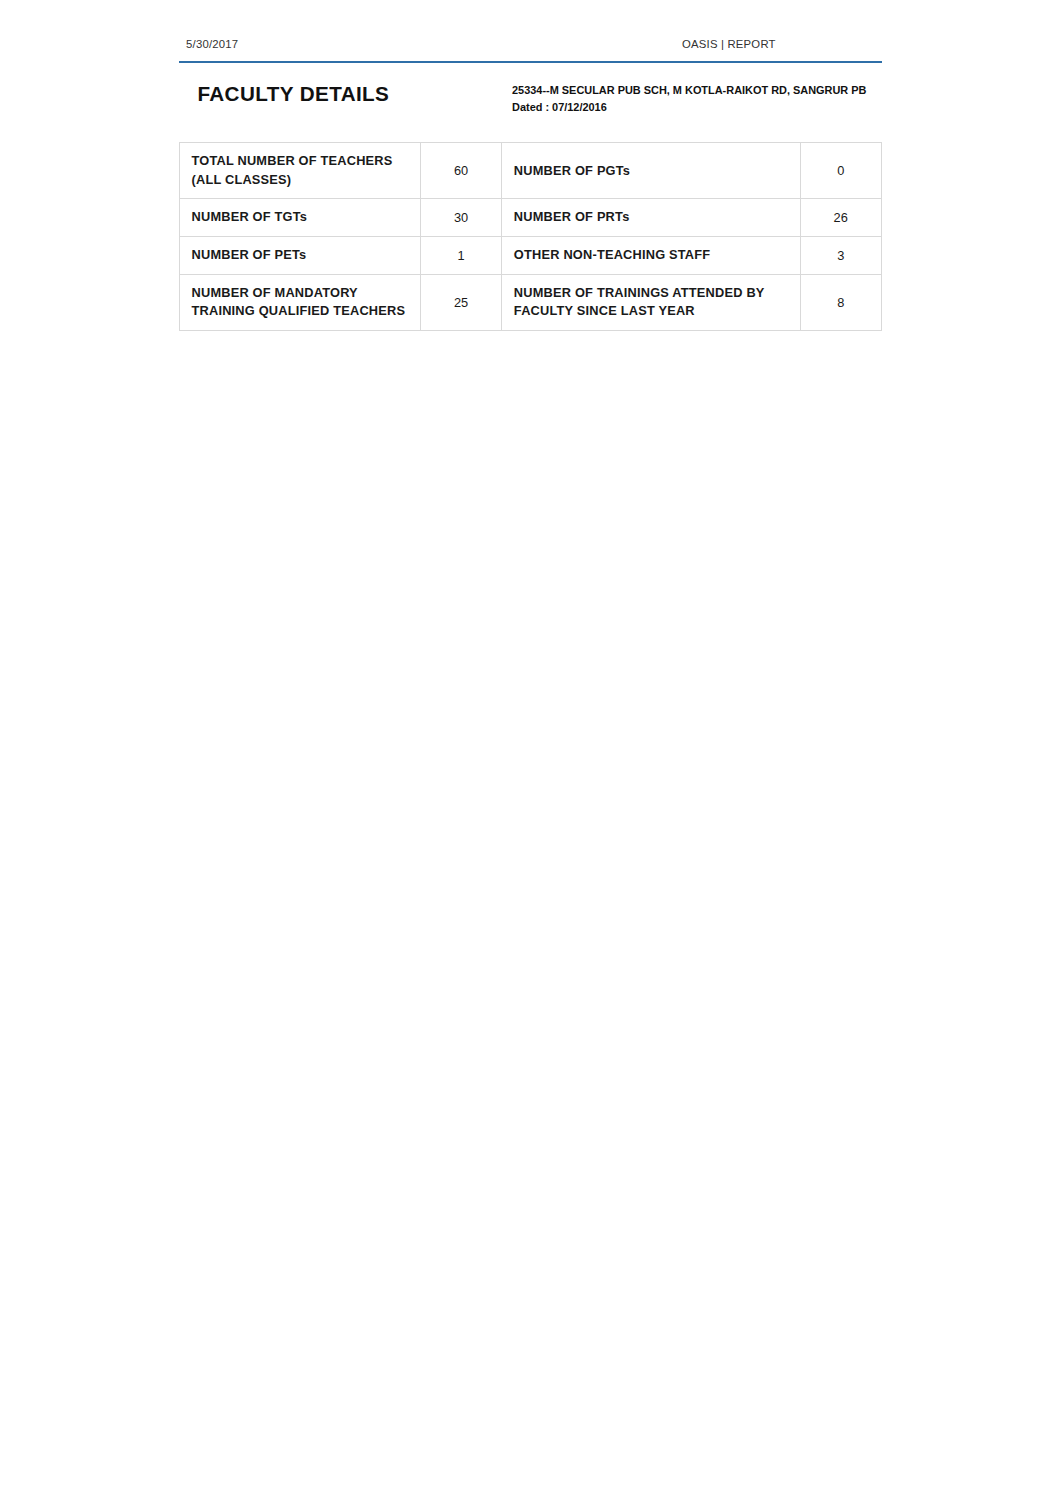5/30/2017
OASIS | REPORT
FACULTY DETAILS
25334--M SECULAR PUB SCH, M KOTLA-RAIKOT RD, SANGRUR PB
Dated : 07/12/2016
| TOTAL NUMBER OF TEACHERS (ALL CLASSES) | 60 | NUMBER OF PGTs | 0 |
| NUMBER OF TGTs | 30 | NUMBER OF PRTs | 26 |
| NUMBER OF PETs | 1 | OTHER NON-TEACHING STAFF | 3 |
| NUMBER OF MANDATORY TRAINING QUALIFIED TEACHERS | 25 | NUMBER OF TRAININGS ATTENDED BY FACULTY SINCE LAST YEAR | 8 |